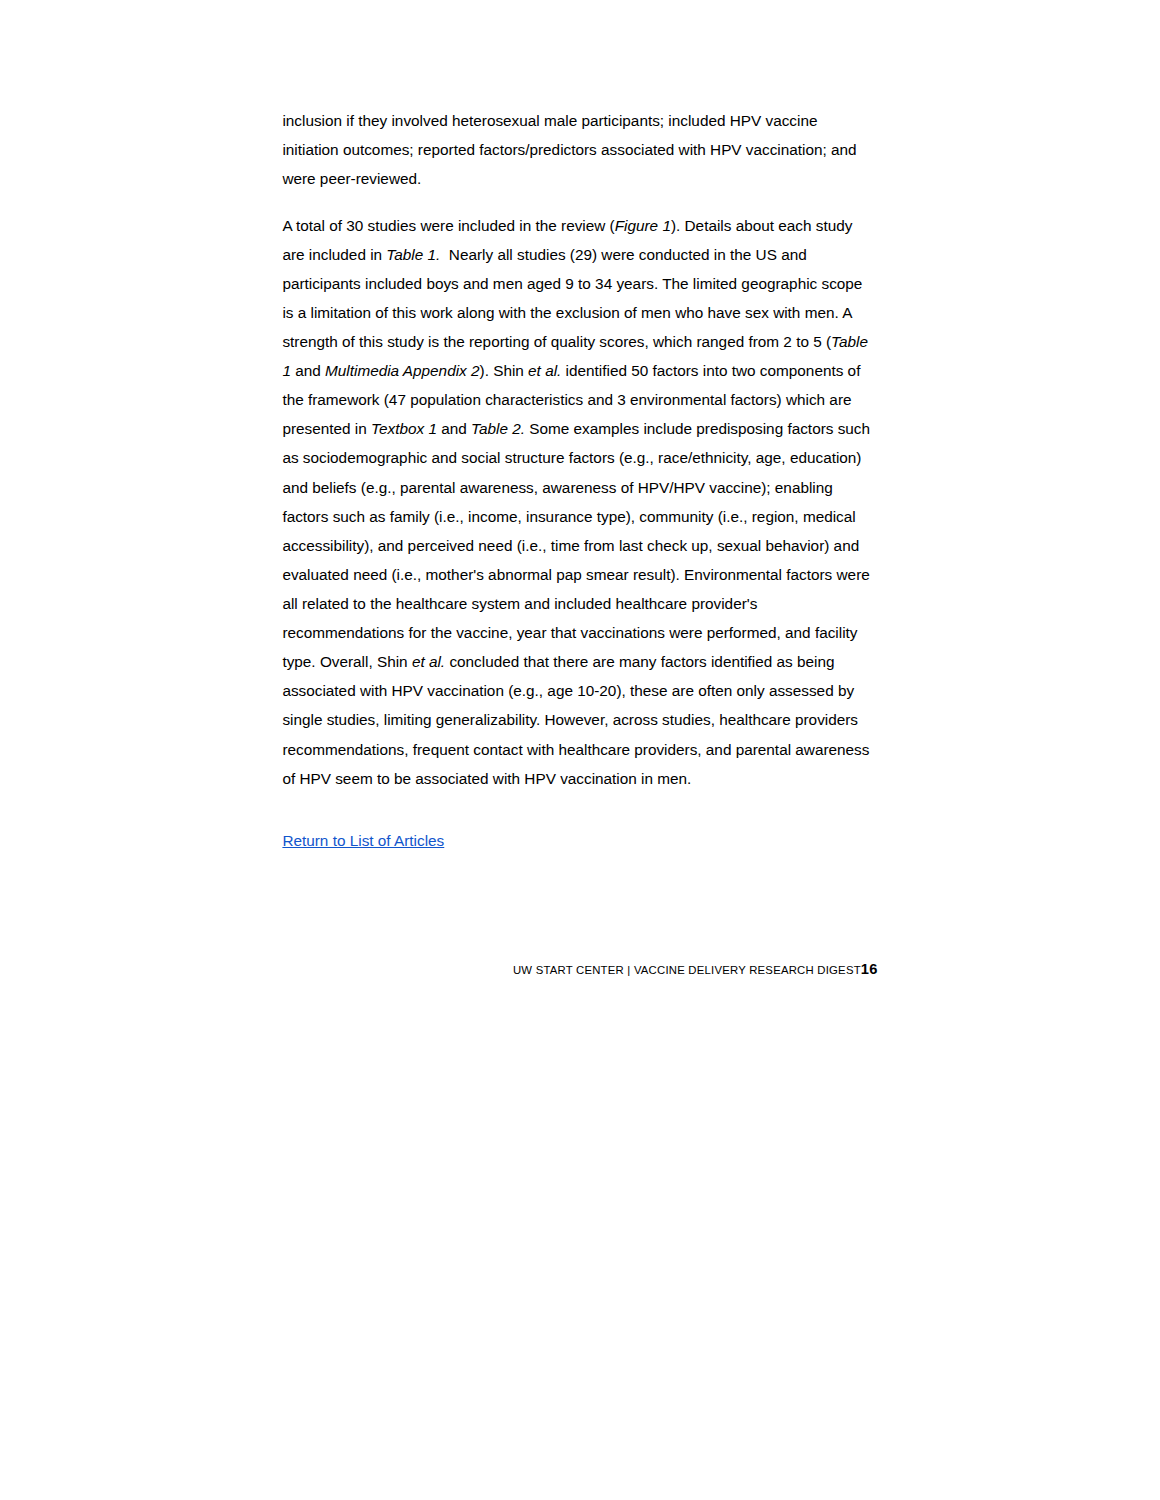inclusion if they involved heterosexual male participants; included HPV vaccine initiation outcomes; reported factors/predictors associated with HPV vaccination; and were peer-reviewed.
A total of 30 studies were included in the review (Figure 1). Details about each study are included in Table 1. Nearly all studies (29) were conducted in the US and participants included boys and men aged 9 to 34 years. The limited geographic scope is a limitation of this work along with the exclusion of men who have sex with men. A strength of this study is the reporting of quality scores, which ranged from 2 to 5 (Table 1 and Multimedia Appendix 2). Shin et al. identified 50 factors into two components of the framework (47 population characteristics and 3 environmental factors) which are presented in Textbox 1 and Table 2. Some examples include predisposing factors such as sociodemographic and social structure factors (e.g., race/ethnicity, age, education) and beliefs (e.g., parental awareness, awareness of HPV/HPV vaccine); enabling factors such as family (i.e., income, insurance type), community (i.e., region, medical accessibility), and perceived need (i.e., time from last check up, sexual behavior) and evaluated need (i.e., mother's abnormal pap smear result). Environmental factors were all related to the healthcare system and included healthcare provider's recommendations for the vaccine, year that vaccinations were performed, and facility type. Overall, Shin et al. concluded that there are many factors identified as being associated with HPV vaccination (e.g., age 10-20), these are often only assessed by single studies, limiting generalizability. However, across studies, healthcare providers recommendations, frequent contact with healthcare providers, and parental awareness of HPV seem to be associated with HPV vaccination in men.
Return to List of Articles
UW START CENTER | VACCINE DELIVERY RESEARCH DIGEST16